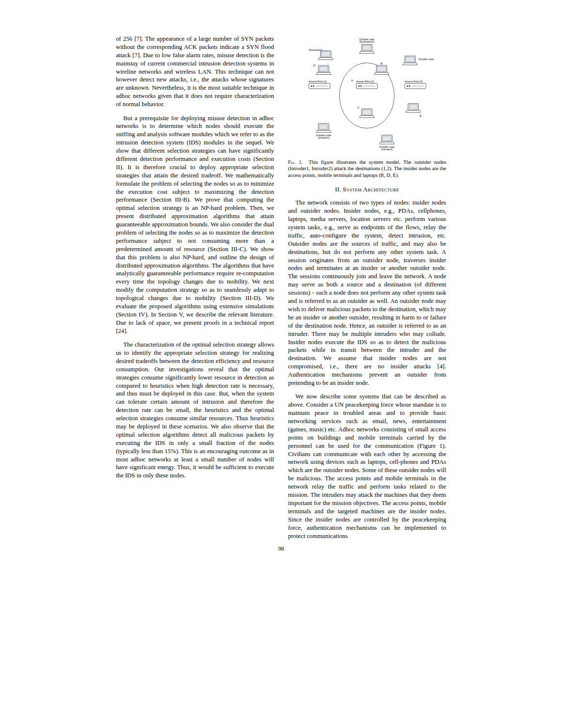of 256 [7]. The appearance of a large number of SYN packets without the corresponding ACK packets indicate a SYN flood attack [7]. Due to low false alarm rates, misuse detection is the mainstay of current commercial intrusion detection systems in wireline networks and wireless LAN. This technique can not however detect new attacks, i.e., the attacks whose signatures are unknown. Nevertheless, it is the most suitable technique in adhoc networks given that it does not require characterization of normal behavior.
But a prerequisite for deploying misuse detection in adhoc networks is to determine which nodes should execute the sniffing and analysis software modules which we refer to as the intrusion detection system (IDS) modules in the sequel. We show that different selection strategies can have significantly different detection performance and execution costs (Section II). It is therefore crucial to deploy appropriate selection strategies that attain the desired tradeoff. We mathematically formulate the problem of selecting the nodes so as to minimize the execution cost subject to maximizing the detection performance (Section III-B). We prove that computing the optimal selection strategy is an NP-hard problem. Then, we present distributed approximation algorithms that attain guaranteeable approximation bounds. We also consider the dual problem of selecting the nodes so as to maximize the detection performance subject to not consuming more than a predetermined amount of resource (Section III-C). We show that this problem is also NP-hard, and outline the design of distributed approximation algorithms. The algorithms that have analytically guaranteeable performance require re-computation every time the topology changes due to mobility. We next modify the computation strategy so as to seamlessly adapt to topological changes due to mobility (Section III-D). We evaluate the proposed algorithms using extensive simulations (Section IV). In Section V, we describe the relevant literature. Due to lack of space, we present proofs in a technical report [24].
The characterization of the optimal selection strategy allows us to identify the appropriate selection strategy for realizing desired tradeoffs between the detection efficiency and resource consumption. Our investigations reveal that the optimal strategies consume significantly lower resource in detection as compared to heuristics when high detection rate is necessary, and thus must be deployed in this case. But, when the system can tolerate certain amount of intrusion and therefore the detection rate can be small, the heuristics and the optimal selection strategies consume similar resources. Thus heuristics may be deployed in these scenarios. We also observe that the optimal selection algorithms detect all malicious packets by executing the IDS in only a small fraction of the nodes (typically less than 15%). This is an encouraging outcome as in most adhoc networks at least a small number of nodes will have significant energy. Thus, it would be sufficient to execute the IDS in only these nodes.
Outsider node (Destination1) Destination2 Outsider node D B Access Point (1) Access Point (2) A Access Point (3) C E Outsider node (Intruder1) Outsider node (Intruder2)
Fig. 1. This figure illustrates the system model. The outsider nodes (Intruder1, Intruder2) attack the destinations (1,2). The insider nodes are the access points, mobile terminals and laptops (B, D, E).
II. System Architecture
The network consists of two types of nodes: insider nodes and outsider nodes. Insider nodes, e.g., PDAs, cellphones, laptops, media servers, location servers etc. perform various system tasks, e.g., serve as endpoints of the flows, relay the traffic, auto-configure the system, detect intrusion, etc. Outsider nodes are the sources of traffic, and may also be destinations, but do not perform any other system task. A session originates from an outsider node, traverses insider nodes and terminates at an insider or another outsider node. The sessions continuously join and leave the network. A node may serve as both a source and a destination (of different sessions) - such a node does not perform any other system task and is referred to as an outsider as well. An outsider node may wish to deliver malicious packets to the destination, which may be an insider or another outsider, resulting in harm to or failure of the destination node. Hence, an outsider is referred to as an intruder. There may be multiple intruders who may collude. Insider nodes execute the IDS so as to detect the malicious packets while in transit between the intruder and the destination. We assume that insider nodes are not compromised, i.e., there are no insider attacks [4]. Authentication mechanisms prevent an outsider from pretending to be an insider node.
We now describe some systems that can be described as above. Consider a UN peacekeeping force whose mandate is to maintain peace in troubled areas and to provide basic networking services such as email, news, entertainment (games, music) etc. Adhoc networks consisting of small access points on buildings and mobile terminals carried by the personnel can be used for the communication (Figure 1). Civilians can communicate with each other by accessing the network using devices such as laptops, cell-phones and PDAs which are the outsider nodes. Some of these outsider nodes will be malicious. The access points and mobile terminals in the network relay the traffic and perform tasks related to the mission. The intruders may attack the machines that they deem important for the mission objectives. The access points, mobile terminals and the targeted machines are the insider nodes. Since the insider nodes are controlled by the peacekeeping force, authentication mechanisms can be implemented to protect communications
98